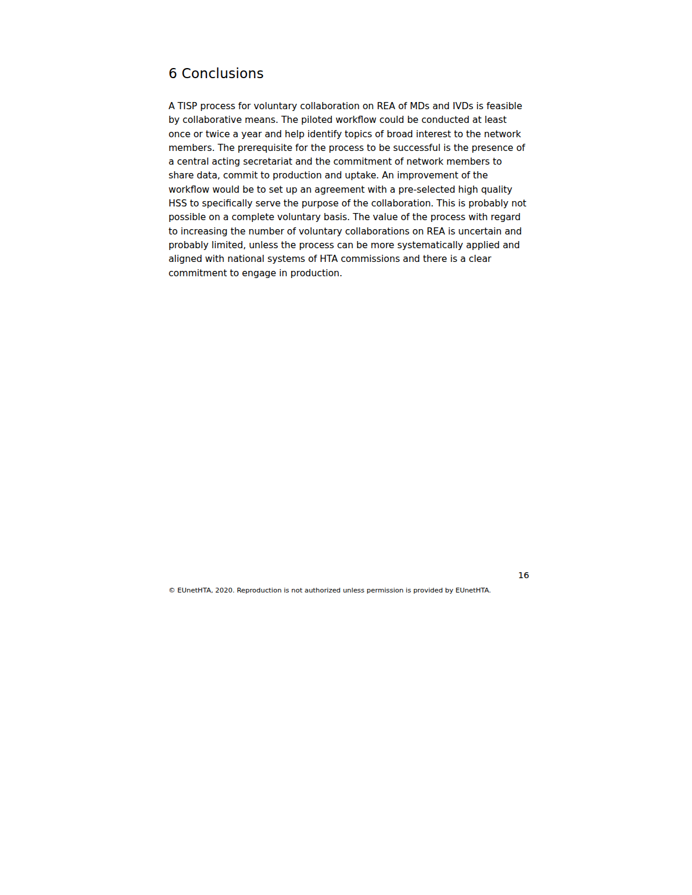6 Conclusions
A TISP process for voluntary collaboration on REA of MDs and IVDs is feasible by collaborative means. The piloted workflow could be conducted at least once or twice a year and help identify topics of broad interest to the network members. The prerequisite for the process to be successful is the presence of a central acting secretariat and the commitment of network members to share data, commit to production and uptake. An improvement of the workflow would be to set up an agreement with a pre-selected high quality HSS to specifically serve the purpose of the collaboration. This is probably not possible on a complete voluntary basis. The value of the process with regard to increasing the number of voluntary collaborations on REA is uncertain and probably limited, unless the process can be more systematically applied and aligned with national systems of HTA commissions and there is a clear commitment to engage in production.
16
© EUnetHTA, 2020. Reproduction is not authorized unless permission is provided by EUnetHTA.